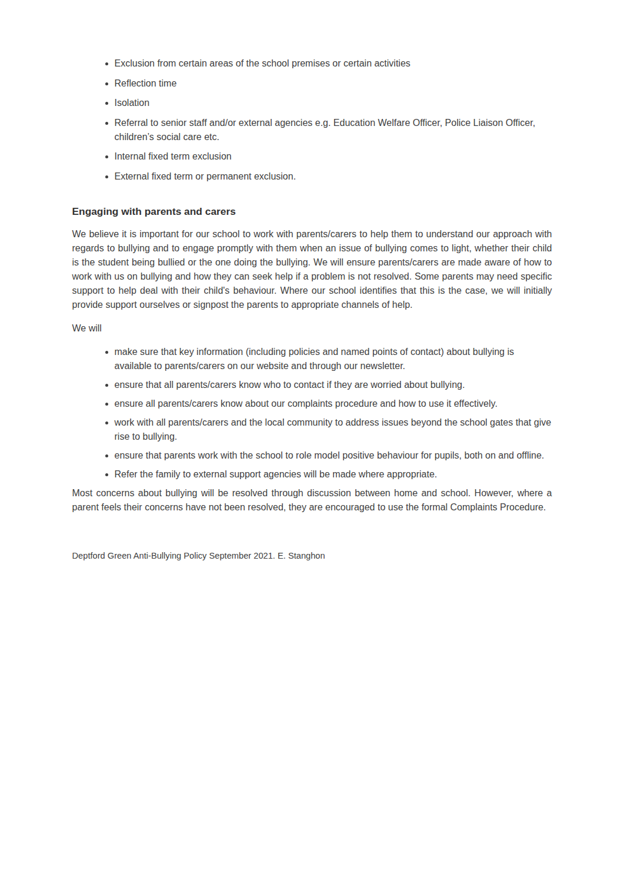Exclusion from certain areas of the school premises or certain activities
Reflection time
Isolation
Referral to senior staff and/or external agencies e.g. Education Welfare Officer, Police Liaison Officer, children’s social care etc.
Internal fixed term exclusion
External fixed term or permanent exclusion.
Engaging with parents and carers
We believe it is important for our school to work with parents/carers to help them to understand our approach with regards to bullying and to engage promptly with them when an issue of bullying comes to light, whether their child is the student being bullied or the one doing the bullying. We will ensure parents/carers are made aware of how to work with us on bullying and how they can seek help if a problem is not resolved. Some parents may need specific support to help deal with their child's behaviour. Where our school identifies that this is the case, we will initially provide support ourselves or signpost the parents to appropriate channels of help.
We will
make sure that key information (including policies and named points of contact) about bullying is available to parents/carers on our website and through our newsletter.
ensure that all parents/carers know who to contact if they are worried about bullying.
ensure all parents/carers know about our complaints procedure and how to use it effectively.
work with all parents/carers and the local community to address issues beyond the school gates that give rise to bullying.
ensure that parents work with the school to role model positive behaviour for pupils, both on and offline.
Refer the family to external support agencies will be made where appropriate.
Most concerns about bullying will be resolved through discussion between home and school. However, where a parent feels their concerns have not been resolved, they are encouraged to use the formal Complaints Procedure.
Deptford Green Anti-Bullying Policy September 2021. E. Stanghon